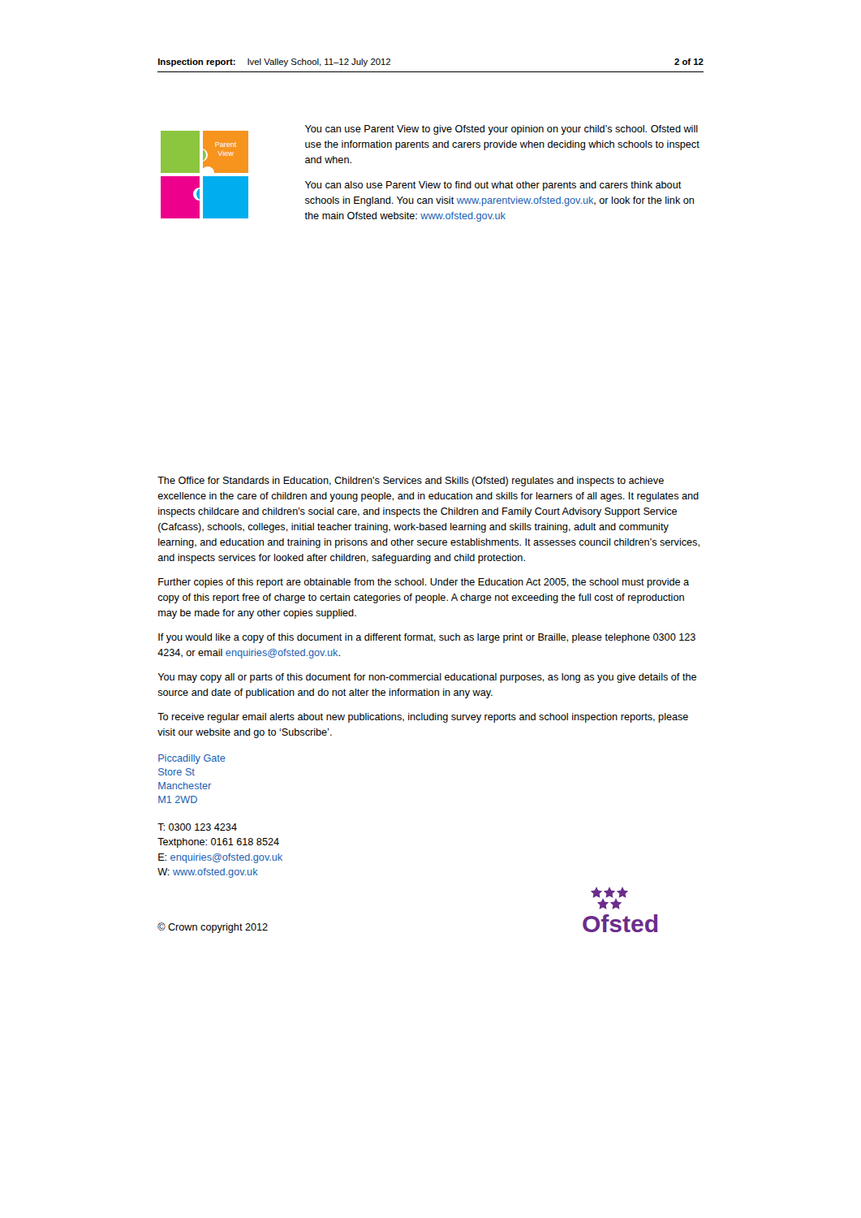Inspection report: Ivel Valley School, 11–12 July 2012
2 of 12
Parent View
You can use Parent View to give Ofsted your opinion on your child’s school. Ofsted will use the information parents and carers provide when deciding which schools to inspect and when.
You can also use Parent View to find out what other parents and carers think about schools in England. You can visit www.parentview.ofsted.gov.uk, or look for the link on the main Ofsted website: www.ofsted.gov.uk
The Office for Standards in Education, Children's Services and Skills (Ofsted) regulates and inspects to achieve excellence in the care of children and young people, and in education and skills for learners of all ages. It regulates and inspects childcare and children's social care, and inspects the Children and Family Court Advisory Support Service (Cafcass), schools, colleges, initial teacher training, work-based learning and skills training, adult and community learning, and education and training in prisons and other secure establishments. It assesses council children’s services, and inspects services for looked after children, safeguarding and child protection.
Further copies of this report are obtainable from the school. Under the Education Act 2005, the school must provide a copy of this report free of charge to certain categories of people. A charge not exceeding the full cost of reproduction may be made for any other copies supplied.
If you would like a copy of this document in a different format, such as large print or Braille, please telephone 0300 123 4234, or email enquiries@ofsted.gov.uk.
You may copy all or parts of this document for non-commercial educational purposes, as long as you give details of the source and date of publication and do not alter the information in any way.
To receive regular email alerts about new publications, including survey reports and school inspection reports, please visit our website and go to ‘Subscribe’.
Piccadilly Gate Store St Manchester M1 2WD
T: 0300 123 4234
Textphone: 0161 618 8524
E: enquiries@ofsted.gov.uk
W: www.ofsted.gov.uk
© Crown copyright 2012
Ofsted